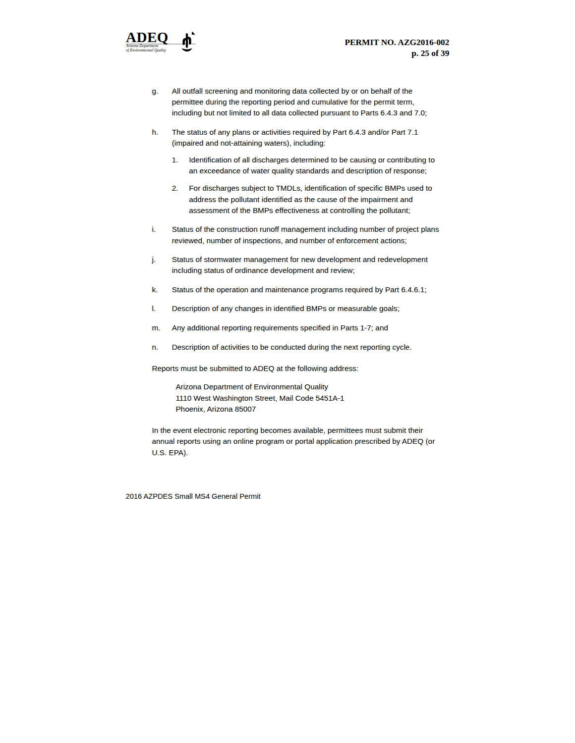ADEQ Arizona Department of Environmental Quality
PERMIT NO. AZG2016-002
p. 25 of 39
g. All outfall screening and monitoring data collected by or on behalf of the permittee during the reporting period and cumulative for the permit term, including but not limited to all data collected pursuant to Parts 6.4.3 and 7.0;
h. The status of any plans or activities required by Part 6.4.3 and/or Part 7.1 (impaired and not-attaining waters), including:
1. Identification of all discharges determined to be causing or contributing to an exceedance of water quality standards and description of response;
2. For discharges subject to TMDLs, identification of specific BMPs used to address the pollutant identified as the cause of the impairment and assessment of the BMPs effectiveness at controlling the pollutant;
i. Status of the construction runoff management including number of project plans reviewed, number of inspections, and number of enforcement actions;
j. Status of stormwater management for new development and redevelopment including status of ordinance development and review;
k. Status of the operation and maintenance programs required by Part 6.4.6.1;
l. Description of any changes in identified BMPs or measurable goals;
m. Any additional reporting requirements specified in Parts 1-7; and
n. Description of activities to be conducted during the next reporting cycle.
Reports must be submitted to ADEQ at the following address:
Arizona Department of Environmental Quality
1110 West Washington Street, Mail Code 5451A-1
Phoenix, Arizona 85007
In the event electronic reporting becomes available, permittees must submit their annual reports using an online program or portal application prescribed by ADEQ (or U.S. EPA).
2016 AZPDES Small MS4 General Permit